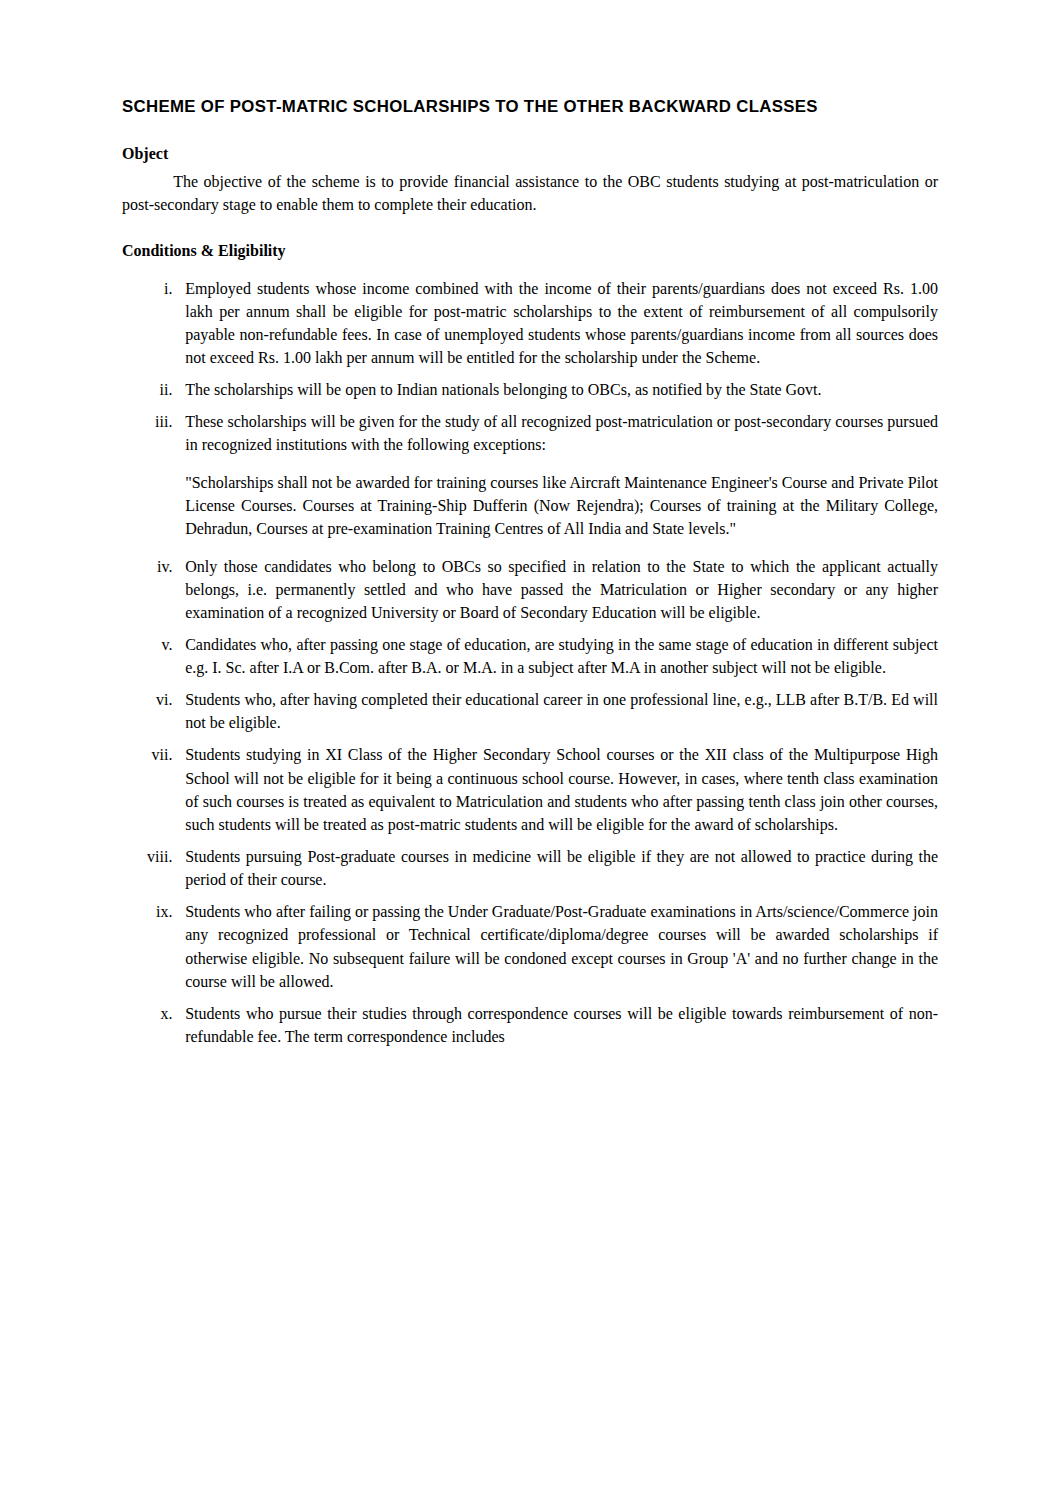Scheme of Post-Matric Scholarships to the Other Backward Classes
Object
The objective of the scheme is to provide financial assistance to the OBC students studying at post-matriculation or post-secondary stage to enable them to complete their education.
Conditions & Eligibility
Employed students whose income combined with the income of their parents/guardians does not exceed Rs. 1.00 lakh per annum shall be eligible for post-matric scholarships to the extent of reimbursement of all compulsorily payable non-refundable fees. In case of unemployed students whose parents/guardians income from all sources does not exceed Rs. 1.00 lakh per annum will be entitled for the scholarship under the Scheme.
The scholarships will be open to Indian nationals belonging to OBCs, as notified by the State Govt.
These scholarships will be given for the study of all recognized post-matriculation or post-secondary courses pursued in recognized institutions with the following exceptions:
"Scholarships shall not be awarded for training courses like Aircraft Maintenance Engineer's Course and Private Pilot License Courses. Courses at Training-Ship Dufferin (Now Rejendra); Courses of training at the Military College, Dehradun, Courses at pre-examination Training Centres of All India and State levels."
Only those candidates who belong to OBCs so specified in relation to the State to which the applicant actually belongs, i.e. permanently settled and who have passed the Matriculation or Higher secondary or any higher examination of a recognized University or Board of Secondary Education will be eligible.
Candidates who, after passing one stage of education, are studying in the same stage of education in different subject e.g. I. Sc. after I.A or B.Com. after B.A. or M.A. in a subject after M.A in another subject will not be eligible.
Students who, after having completed their educational career in one professional line, e.g., LLB after B.T/B. Ed will not be eligible.
Students studying in XI Class of the Higher Secondary School courses or the XII class of the Multipurpose High School will not be eligible for it being a continuous school course. However, in cases, where tenth class examination of such courses is treated as equivalent to Matriculation and students who after passing tenth class join other courses, such students will be treated as post-matric students and will be eligible for the award of scholarships.
Students pursuing Post-graduate courses in medicine will be eligible if they are not allowed to practice during the period of their course.
Students who after failing or passing the Under Graduate/Post-Graduate examinations in Arts/science/Commerce join any recognized professional or Technical certificate/diploma/degree courses will be awarded scholarships if otherwise eligible. No subsequent failure will be condoned except courses in Group 'A' and no further change in the course will be allowed.
Students who pursue their studies through correspondence courses will be eligible towards reimbursement of non-refundable fee. The term correspondence includes